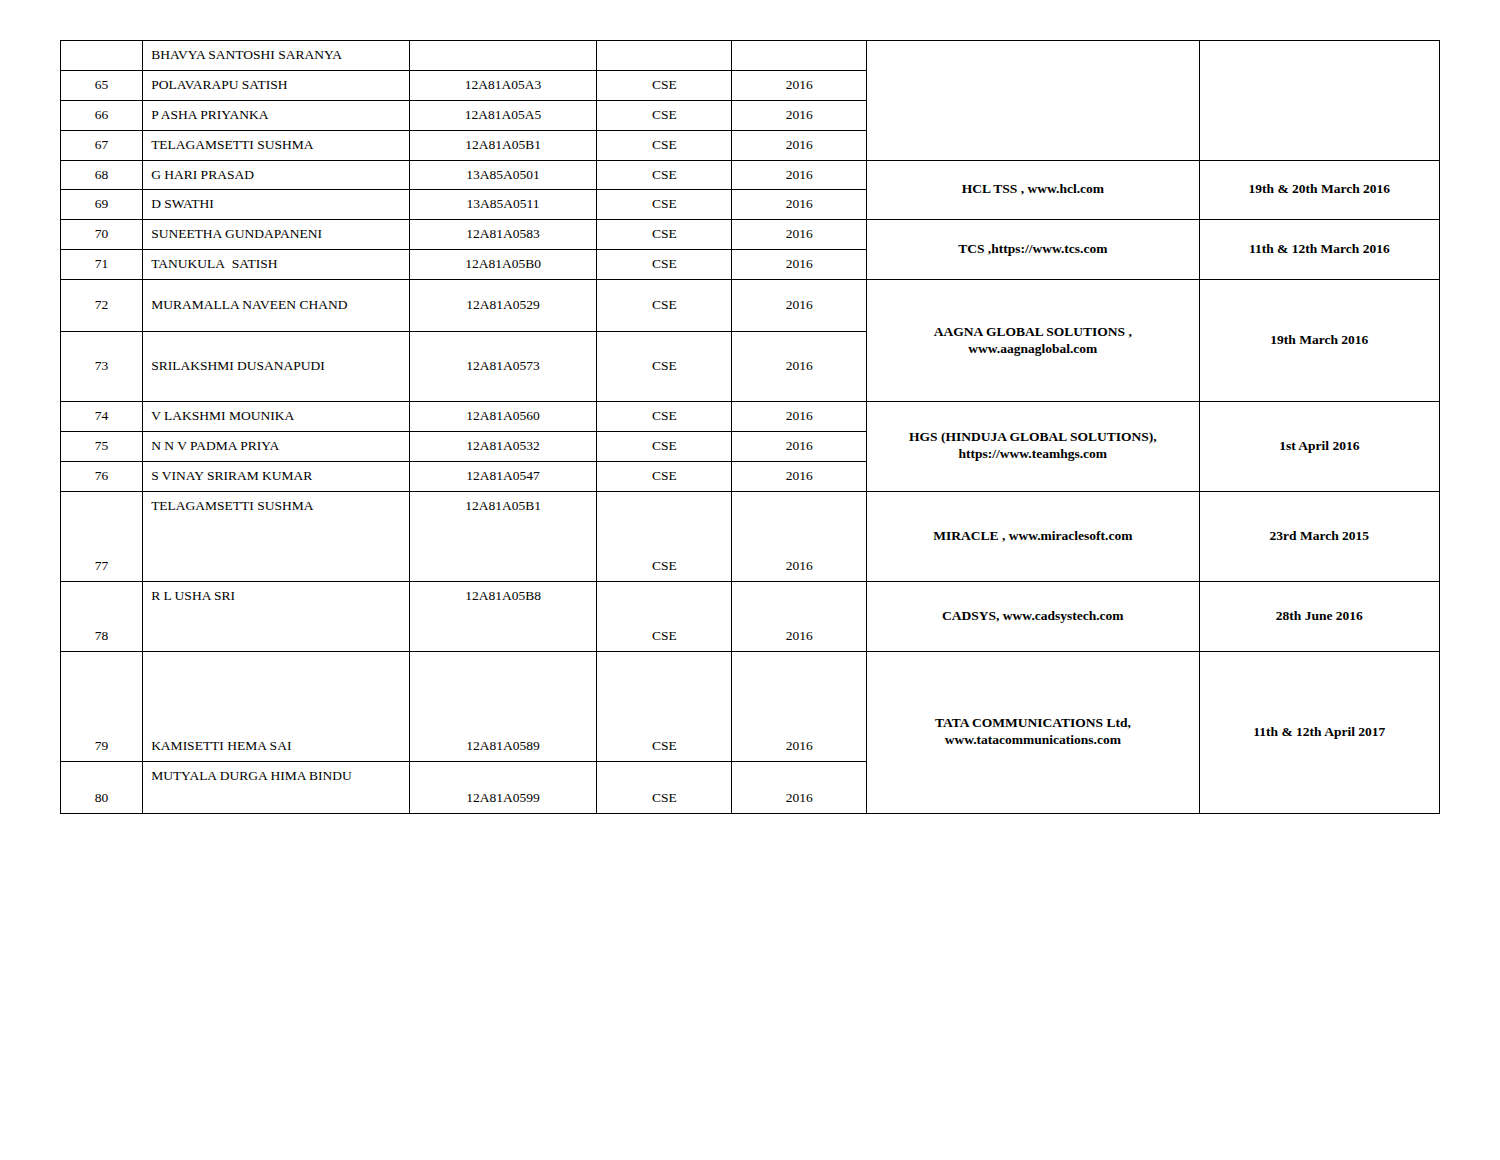| | BHAVYA SANTOSHI SARANYA | | | | | |
| 65 | POLAVARAPU SATISH | 12A81A05A3 | CSE | 2016 |
| 66 | P ASHA PRIYANKA | 12A81A05A5 | CSE | 2016 |
| 67 | TELAGAMSETTI SUSHMA | 12A81A05B1 | CSE | 2016 |
| 68 | G HARI PRASAD | 13A85A0501 | CSE | 2016 | HCL TSS , www.hcl.com | 19th & 20th March 2016 |
| 69 | D SWATHI | 13A85A0511 | CSE | 2016 |
| 70 | SUNEETHA GUNDAPANENI | 12A81A0583 | CSE | 2016 | TCS ,https://www.tcs.com | 11th & 12th March 2016 |
| 71 | TANUKULA SATISH | 12A81A05B0 | CSE | 2016 |
| 72 | MURAMALLA NAVEEN CHAND | 12A81A0529 | CSE | 2016 | AAGNA GLOBAL SOLUTIONS , www.aagnaglobal.com | 19th March 2016 |
| 73 | SRILAKSHMI DUSANAPUDI | 12A81A0573 | CSE | 2016 |
| 74 | V LAKSHMI MOUNIKA | 12A81A0560 | CSE | 2016 | HGS (HINDUJA GLOBAL SOLUTIONS), https://www.teamhgs.com | 1st April 2016 |
| 75 | N N V PADMA PRIYA | 12A81A0532 | CSE | 2016 |
| 76 | S VINAY SRIRAM KUMAR | 12A81A0547 | CSE | 2016 |
| 77 | TELAGAMSETTI SUSHMA | 12A81A05B1 | CSE | 2016 | MIRACLE , www.miraclesoft.com | 23rd March 2015 |
| 78 | R L USHA SRI | 12A81A05B8 | CSE | 2016 | CADSYS, www.cadsystech.com | 28th June 2016 |
| 79 | KAMISETTI HEMA SAI | 12A81A0589 | CSE | 2016 | TATA COMMUNICATIONS Ltd, www.tatacommunications.com | 11th & 12th April 2017 |
| 80 | MUTYALA DURGA HIMA BINDU | 12A81A0599 | CSE | 2016 |